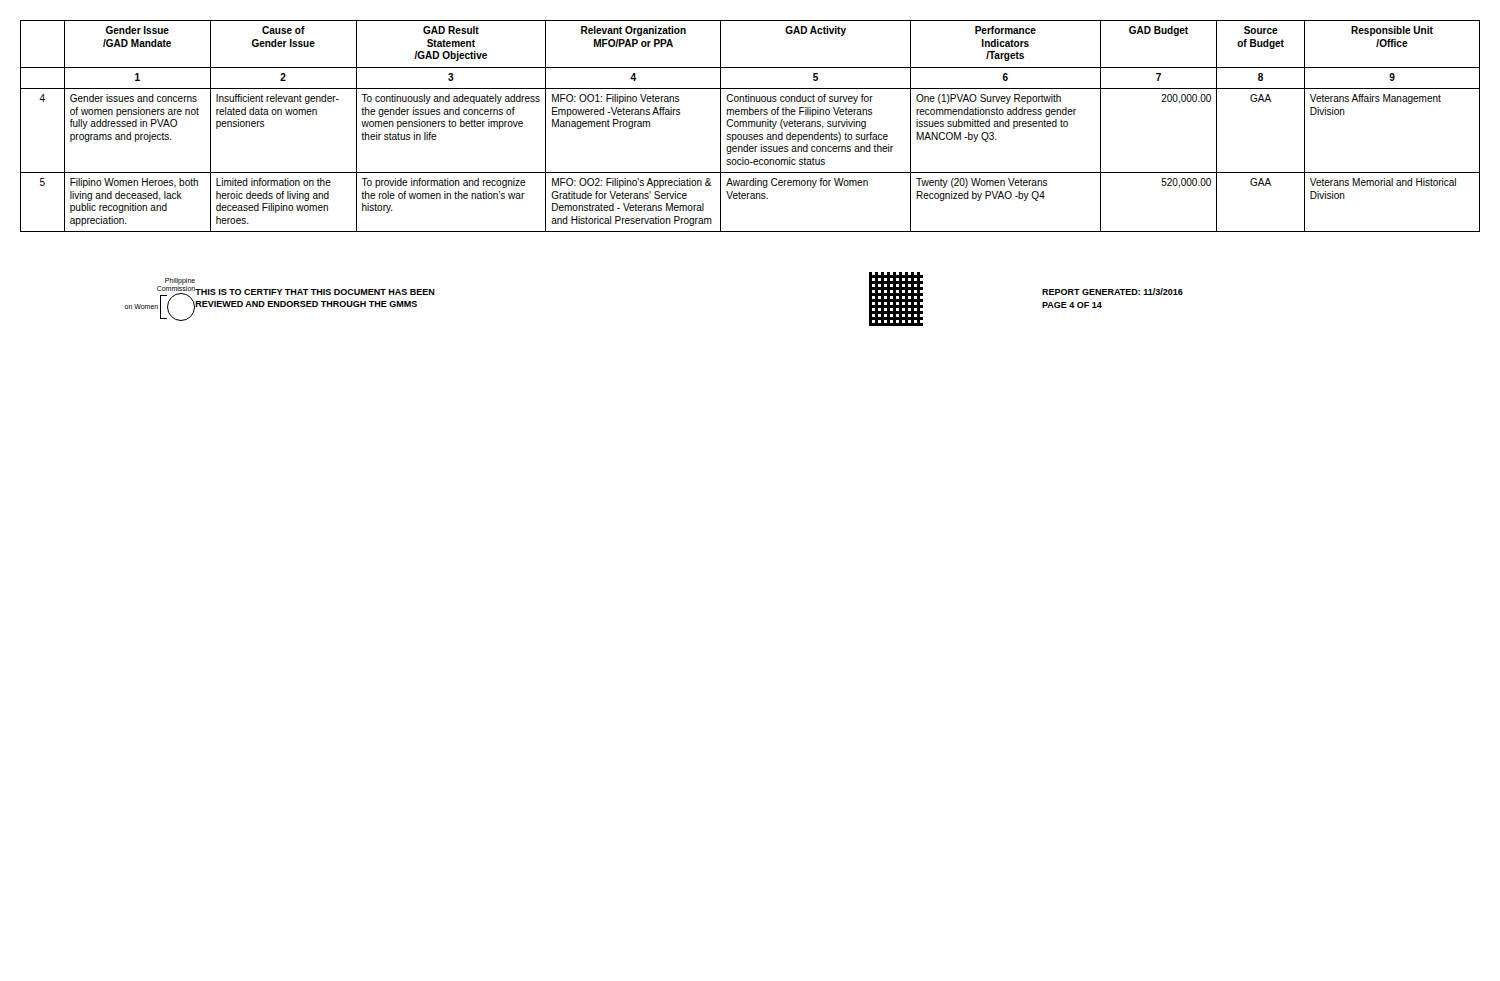| | Gender Issue /GAD Mandate | Cause of Gender Issue | GAD Result Statement /GAD Objective | Relevant Organization MFO/PAP or PPA | GAD Activity | Performance Indicators /Targets | GAD Budget | Source of Budget | Responsible Unit /Office |
| --- | --- | --- | --- | --- | --- | --- | --- | --- | --- |
| | 1 | 2 | 3 | 4 | 5 | 6 | 7 | 8 | 9 |
| 4 | Gender issues and concerns of women pensioners are not fully addressed in PVAO programs and projects. | Insufficient relevant gender-related data on women pensioners | To continuously and adequately address the gender issues and concerns of women pensioners to better improve their status in life | MFO: OO1: Filipino Veterans Empowered -Veterans Affairs Management Program | Continuous conduct of survey for members of the Filipino Veterans Community (veterans, surviving spouses and dependents) to surface gender issues and concerns and their socio-economic status | One (1)PVAO Survey Reportwith recommendationsto address gender issues submitted and presented to MANCOM -by Q3. | 200,000.00 | GAA | Veterans Affairs Management Division |
| 5 | Filipino Women Heroes, both living and deceased, lack public recognition and appreciation. | Limited information on the heroic deeds of living and deceased Filipino women heroes. | To provide information and recognize the role of women in the nation’s war history. | MFO: OO2: Filipino's Appreciation & Gratitude for Veterans' Service Demonstrated - Veterans Memoral and Historical Preservation Program | Awarding Ceremony for Women Veterans. | Twenty (20) Women Veterans Recognized by PVAO -by Q4 | 520,000.00 | GAA | Veterans Memorial and Historical Division |
| Philippine Commission on Women | THIS IS TO CERTIFY THAT THIS DOCUMENT HAS BEEN REVIEWED AND ENDORSED THROUGH THE GMMS | | REPORT GENERATED: 11/3/2016 PAGE 4 OF 14 |